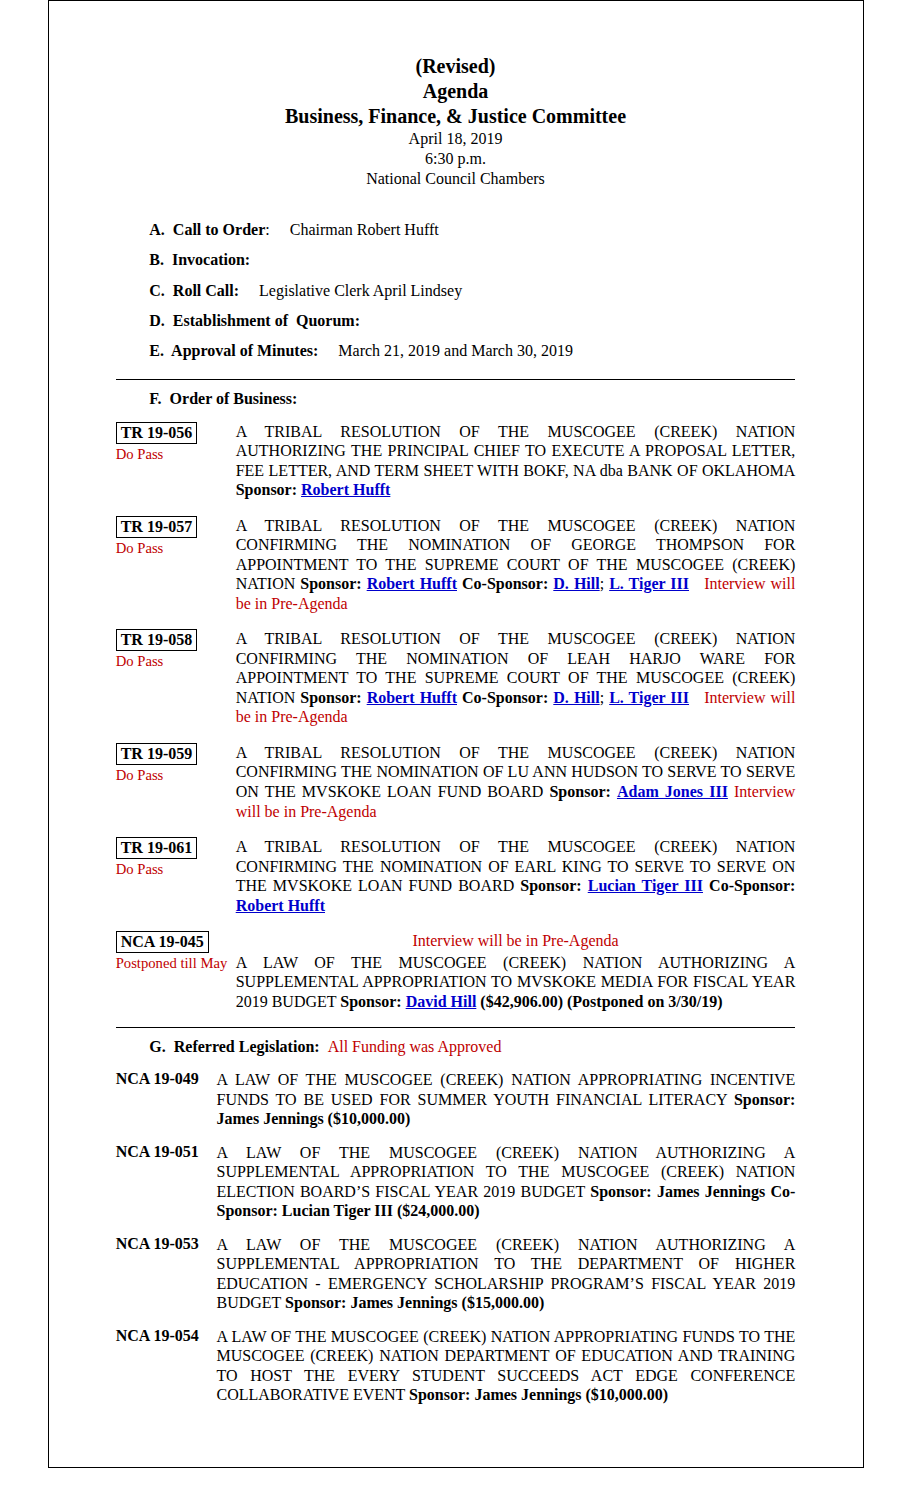(Revised)
Agenda
Business, Finance, & Justice Committee
April 18, 2019
6:30 p.m.
National Council Chambers
A. Call to Order: Chairman Robert Hufft B. Invocation: C. Roll Call: Legislative Clerk April Lindsey D. Establishment of Quorum: E. Approval of Minutes: March 21, 2019 and March 30, 2019
F. Order of Business:
TR 19-056 Do Pass
A TRIBAL RESOLUTION OF THE MUSCOGEE (CREEK) NATION AUTHORIZING THE PRINCIPAL CHIEF TO EXECUTE A PROPOSAL LETTER, FEE LETTER, AND TERM SHEET WITH BOKF, NA dba BANK OF OKLAHOMA Sponsor: Robert Hufft
TR 19-057 Do Pass
A TRIBAL RESOLUTION OF THE MUSCOGEE (CREEK) NATION CONFIRMING THE NOMINATION OF GEORGE THOMPSON FOR APPOINTMENT TO THE SUPREME COURT OF THE MUSCOGEE (CREEK) NATION Sponsor: Robert Hufft Co-Sponsor: D. Hill; L. Tiger III Interview will be in Pre-Agenda
TR 19-058 Do Pass
A TRIBAL RESOLUTION OF THE MUSCOGEE (CREEK) NATION CONFIRMING THE NOMINATION OF LEAH HARJO WARE FOR APPOINTMENT TO THE SUPREME COURT OF THE MUSCOGEE (CREEK) NATION Sponsor: Robert Hufft Co-Sponsor: D. Hill; L. Tiger III Interview will be in Pre-Agenda
TR 19-059 Do Pass
A TRIBAL RESOLUTION OF THE MUSCOGEE (CREEK) NATION CONFIRMING THE NOMINATION OF LU ANN HUDSON TO SERVE TO SERVE ON THE MVSKOKE LOAN FUND BOARD Sponsor: Adam Jones III Interview will be in Pre-Agenda
TR 19-061 Do Pass
A TRIBAL RESOLUTION OF THE MUSCOGEE (CREEK) NATION CONFIRMING THE NOMINATION OF EARL KING TO SERVE TO SERVE ON THE MVSKOKE LOAN FUND BOARD Sponsor: Lucian Tiger III Co-Sponsor: Robert Hufft
NCA 19-045 Postponed till May
Interview will be in Pre-Agenda
A LAW OF THE MUSCOGEE (CREEK) NATION AUTHORIZING A SUPPLEMENTAL APPROPRIATION TO MVSKOKE MEDIA FOR FISCAL YEAR 2019 BUDGET Sponsor: David Hill ($42,906.00) (Postponed on 3/30/19)
G. Referred Legislation: All Funding was Approved
NCA 19-049
A LAW OF THE MUSCOGEE (CREEK) NATION APPROPRIATING INCENTIVE FUNDS TO BE USED FOR SUMMER YOUTH FINANCIAL LITERACY Sponsor: James Jennings ($10,000.00)
NCA 19-051
A LAW OF THE MUSCOGEE (CREEK) NATION AUTHORIZING A SUPPLEMENTAL APPROPRIATION TO THE MUSCOGEE (CREEK) NATION ELECTION BOARD’S FISCAL YEAR 2019 BUDGET Sponsor: James Jennings Co-Sponsor: Lucian Tiger III ($24,000.00)
NCA 19-053
A LAW OF THE MUSCOGEE (CREEK) NATION AUTHORIZING A SUPPLEMENTAL APPROPRIATION TO THE DEPARTMENT OF HIGHER EDUCATION - EMERGENCY SCHOLARSHIP PROGRAM’S FISCAL YEAR 2019 BUDGET Sponsor: James Jennings ($15,000.00)
NCA 19-054
A LAW OF THE MUSCOGEE (CREEK) NATION APPROPRIATING FUNDS TO THE MUSCOGEE (CREEK) NATION DEPARTMENT OF EDUCATION AND TRAINING TO HOST THE EVERY STUDENT SUCCEEDS ACT EDGE CONFERENCE COLLABORATIVE EVENT Sponsor: James Jennings ($10,000.00)